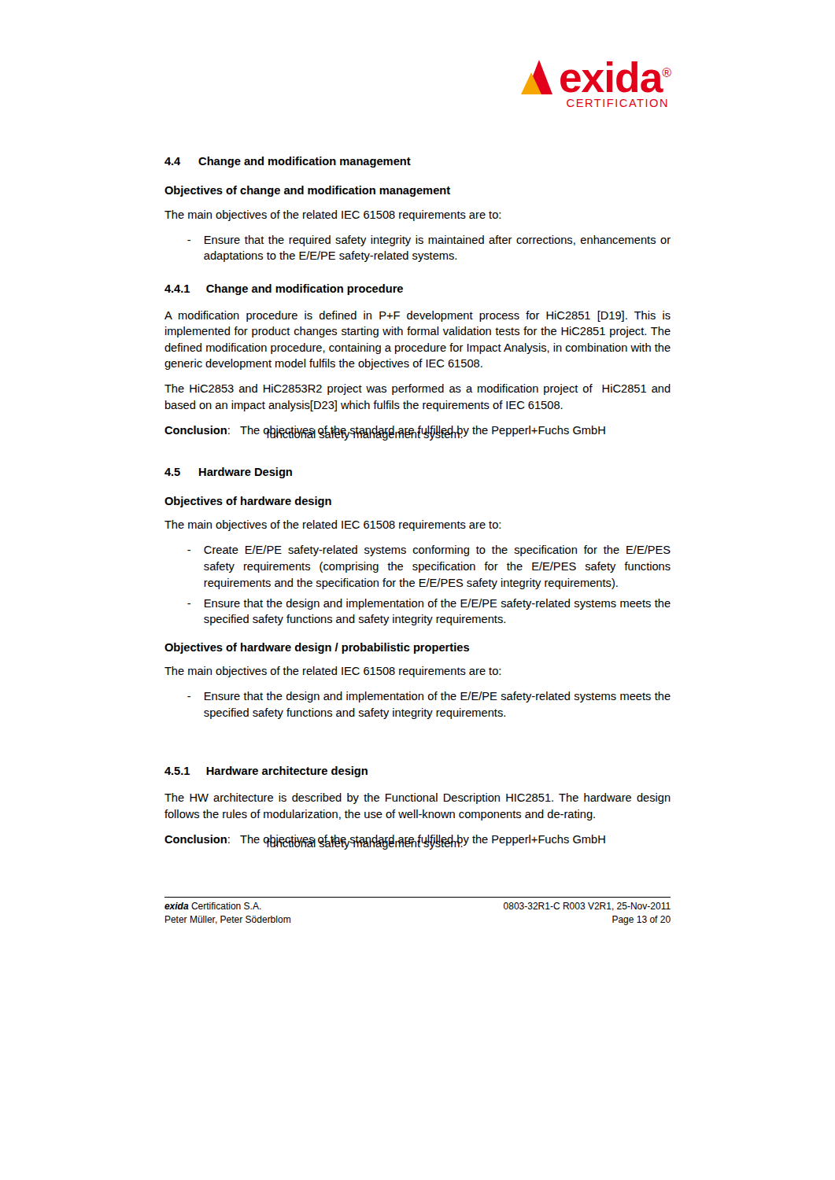exida® CERTIFICATION
4.4 Change and modification management
Objectives of change and modification management
The main objectives of the related IEC 61508 requirements are to:
Ensure that the required safety integrity is maintained after corrections, enhancements or adaptations to the E/E/PE safety-related systems.
4.4.1 Change and modification procedure
A modification procedure is defined in P+F development process for HiC2851 [D19]. This is implemented for product changes starting with formal validation tests for the HiC2851 project. The defined modification procedure, containing a procedure for Impact Analysis, in combination with the generic development model fulfils the objectives of IEC 61508.
The HiC2853 and HiC2853R2 project was performed as a modification project of HiC2851 and based on an impact analysis[D23] which fulfils the requirements of IEC 61508.
Conclusion: The objectives of the standard are fulfilled by the Pepperl+Fuchs GmbH
functional safety management system.
4.5 Hardware Design
Objectives of hardware design
The main objectives of the related IEC 61508 requirements are to:
Create E/E/PE safety-related systems conforming to the specification for the E/E/PES safety requirements (comprising the specification for the E/E/PES safety functions requirements and the specification for the E/E/PES safety integrity requirements).
Ensure that the design and implementation of the E/E/PE safety-related systems meets the specified safety functions and safety integrity requirements.
Objectives of hardware design / probabilistic properties
The main objectives of the related IEC 61508 requirements are to:
Ensure that the design and implementation of the E/E/PE safety-related systems meets the specified safety functions and safety integrity requirements.
4.5.1 Hardware architecture design
The HW architecture is described by the Functional Description HIC2851. The hardware design follows the rules of modularization, the use of well-known components and de-rating.
Conclusion: The objectives of the standard are fulfilled by the Pepperl+Fuchs GmbH
functional safety management system.
exida Certification S.A.
Peter Müller, Peter Söderblom
0803-32R1-C R003 V2R1, 25-Nov-2011
Page 13 of 20